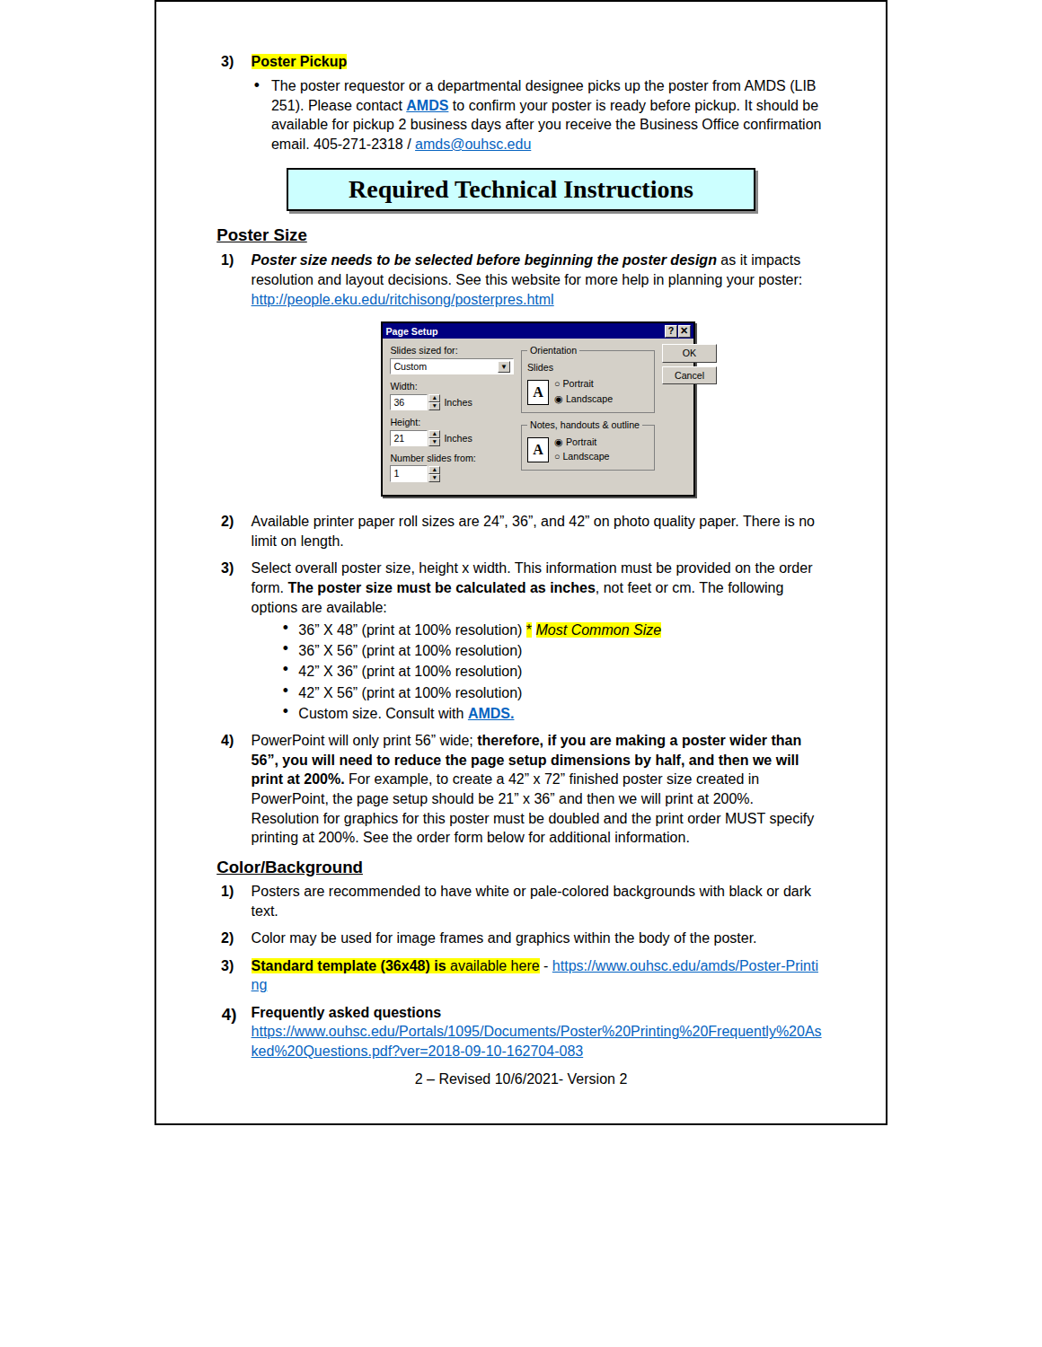3) Poster Pickup
The poster requestor or a departmental designee picks up the poster from AMDS (LIB 251). Please contact AMDS to confirm your poster is ready before pickup. It should be available for pickup 2 business days after you receive the Business Office confirmation email. 405-271-2318 / amds@ouhsc.edu
Required Technical Instructions
Poster Size
1) Poster size needs to be selected before beginning the poster design as it impacts resolution and layout decisions. See this website for more help in planning your poster:
http://people.eku.edu/ritchisong/posterpres.html
Page Setup ?✕
Slides sized for:
Custom▼
Width:
36 ▲▼ Inches
Height:
21 ▲▼ Inches
Number slides from:
1 ▲▼
Orientation
Slides
A
○ Portrait ◉ Landscape
Notes, handouts & outline
A
◉ Portrait ○ Landscape
OK
Cancel
2) Available printer paper roll sizes are 24”, 36”, and 42” on photo quality paper. There is no limit on length.
3) Select overall poster size, height x width. This information must be provided on the order form. The poster size must be calculated as inches, not feet or cm. The following options are available:
36” X 48” (print at 100% resolution) * Most Common Size
36” X 56” (print at 100% resolution)
42” X 36” (print at 100% resolution)
42” X 56” (print at 100% resolution)
Custom size. Consult with AMDS.
4) PowerPoint will only print 56” wide; therefore, if you are making a poster wider than 56”, you will need to reduce the page setup dimensions by half, and then we will print at 200%. For example, to create a 42” x 72” finished poster size created in PowerPoint, the page setup should be 21” x 36” and then we will print at 200%. Resolution for graphics for this poster must be doubled and the print order MUST specify printing at 200%. See the order form below for additional information.
Color/Background
1) Posters are recommended to have white or pale-colored backgrounds with black or dark text.
2) Color may be used for image frames and graphics within the body of the poster.
3) Standard template (36x48) is available here - https://www.ouhsc.edu/amds/Poster-Printing
4) Frequently asked questions
https://www.ouhsc.edu/Portals/1095/Documents/Poster%20Printing%20Frequently%20Asked%20Questions.pdf?ver=2018-09-10-162704-083
2 – Revised 10/6/2021- Version 2